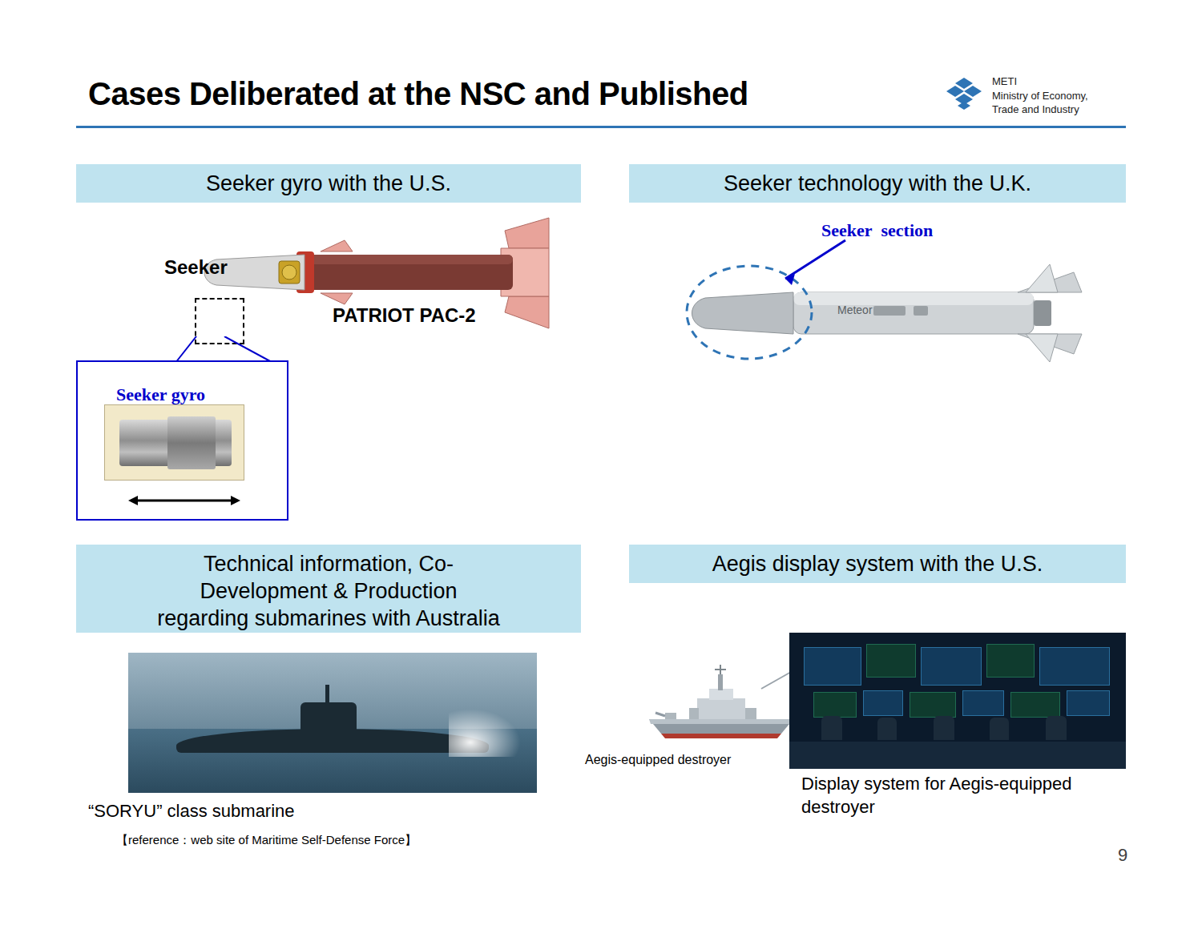Cases Deliberated at the NSC and Published
METI
Ministry of Economy,
Trade and Industry
Seeker gyro with the U.S.
Seeker technology with the U.K.
Technical information, Co-
Development & Production
regarding submarines with Australia
Aegis display system with the U.S.
Seeker
PATRIOT PAC-2
Seeker gyro
Meteor
Seeker section
“SORYU” class submarine
【reference：web site of Maritime Self-Defense Force】
Aegis-equipped destroyer
Display system for Aegis-equipped destroyer
9